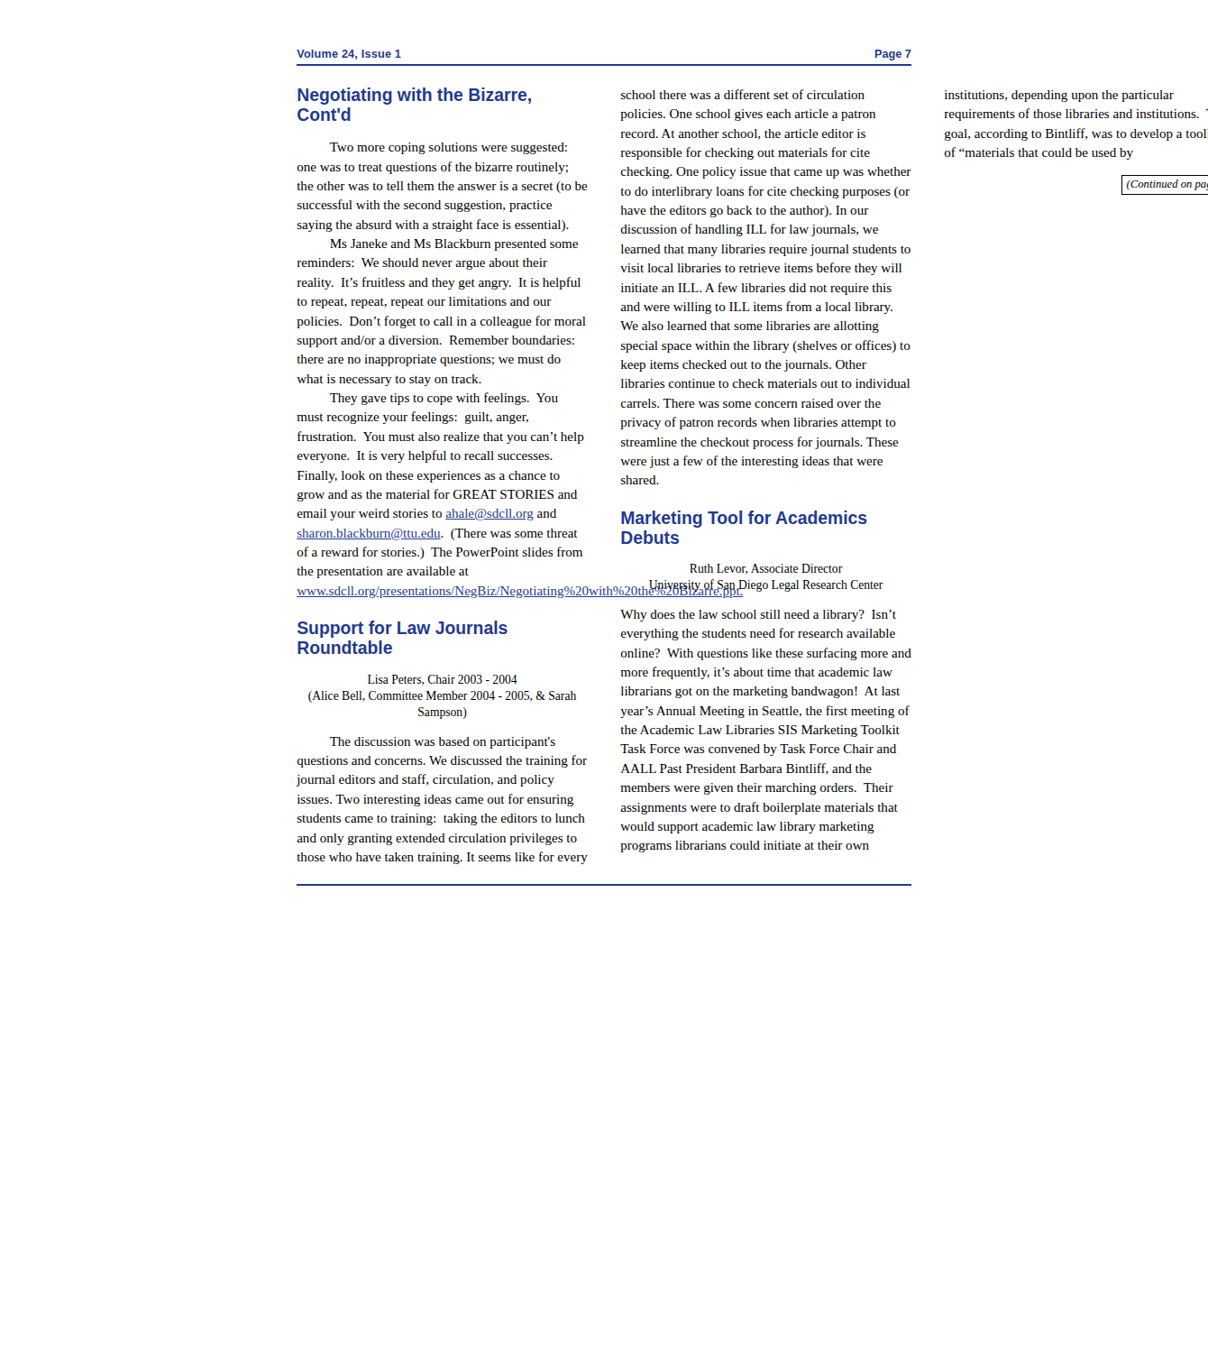Volume 24, Issue 1
Page 7
Negotiating with the Bizarre, Cont'd
Two more coping solutions were suggested: one was to treat questions of the bizarre routinely; the other was to tell them the answer is a secret (to be successful with the second suggestion, practice saying the absurd with a straight face is essential).
Ms Janeke and Ms Blackburn presented some reminders: We should never argue about their reality. It’s fruitless and they get angry. It is helpful to repeat, repeat, repeat our limitations and our policies. Don’t forget to call in a colleague for moral support and/or a diversion. Remember boundaries: there are no inappropriate questions; we must do what is necessary to stay on track.
They gave tips to cope with feelings. You must recognize your feelings: guilt, anger, frustration. You must also realize that you can’t help everyone. It is very helpful to recall successes. Finally, look on these experiences as a chance to grow and as the material for GREAT STORIES and email your weird stories to ahale@sdcll.org and sharon.blackburn@ttu.edu. (There was some threat of a reward for stories.) The PowerPoint slides from the presentation are available at www.sdcll.org/presentations/NegBiz/Negotiating%20with%20the%20Bizarre.ppt.
Support for Law Journals Roundtable
Lisa Peters, Chair 2003 - 2004
(Alice Bell, Committee Member 2004 - 2005, & Sarah Sampson)
The discussion was based on participant's questions and concerns. We discussed the training for journal editors and staff, circulation, and policy issues. Two interesting ideas came out for ensuring students came to training: taking the editors to lunch and only granting extended circulation privileges to those who have taken training. It seems like for every school there was a different set of circulation policies. One school gives each article a patron record. At another school, the article editor is responsible for checking out materials for cite checking. One policy issue that came up was whether to do interlibrary loans for cite checking purposes (or have the editors go back to the author). In our discussion of handling ILL for law journals, we learned that many libraries require journal students to visit local libraries to retrieve items before they will initiate an ILL. A few libraries did not require this and were willing to ILL items from a local library. We also learned that some libraries are allotting special space within the library (shelves or offices) to keep items checked out to the journals. Other libraries continue to check materials out to individual carrels. There was some concern raised over the privacy of patron records when libraries attempt to streamline the checkout process for journals. These were just a few of the interesting ideas that were shared.
Marketing Tool for Academics Debuts
Ruth Levor, Associate Director
University of San Diego Legal Research Center
Why does the law school still need a library? Isn’t everything the students need for research available online? With questions like these surfacing more and more frequently, it’s about time that academic law librarians got on the marketing bandwagon! At last year’s Annual Meeting in Seattle, the first meeting of the Academic Law Libraries SIS Marketing Toolkit Task Force was convened by Task Force Chair and AALL Past President Barbara Bintliff, and the members were given their marching orders. Their assignments were to draft boilerplate materials that would support academic law library marketing programs librarians could initiate at their own institutions, depending upon the particular requirements of those libraries and institutions. The goal, according to Bintliff, was to develop a toolkit of “materials that could be used by
(Continued on page 8)